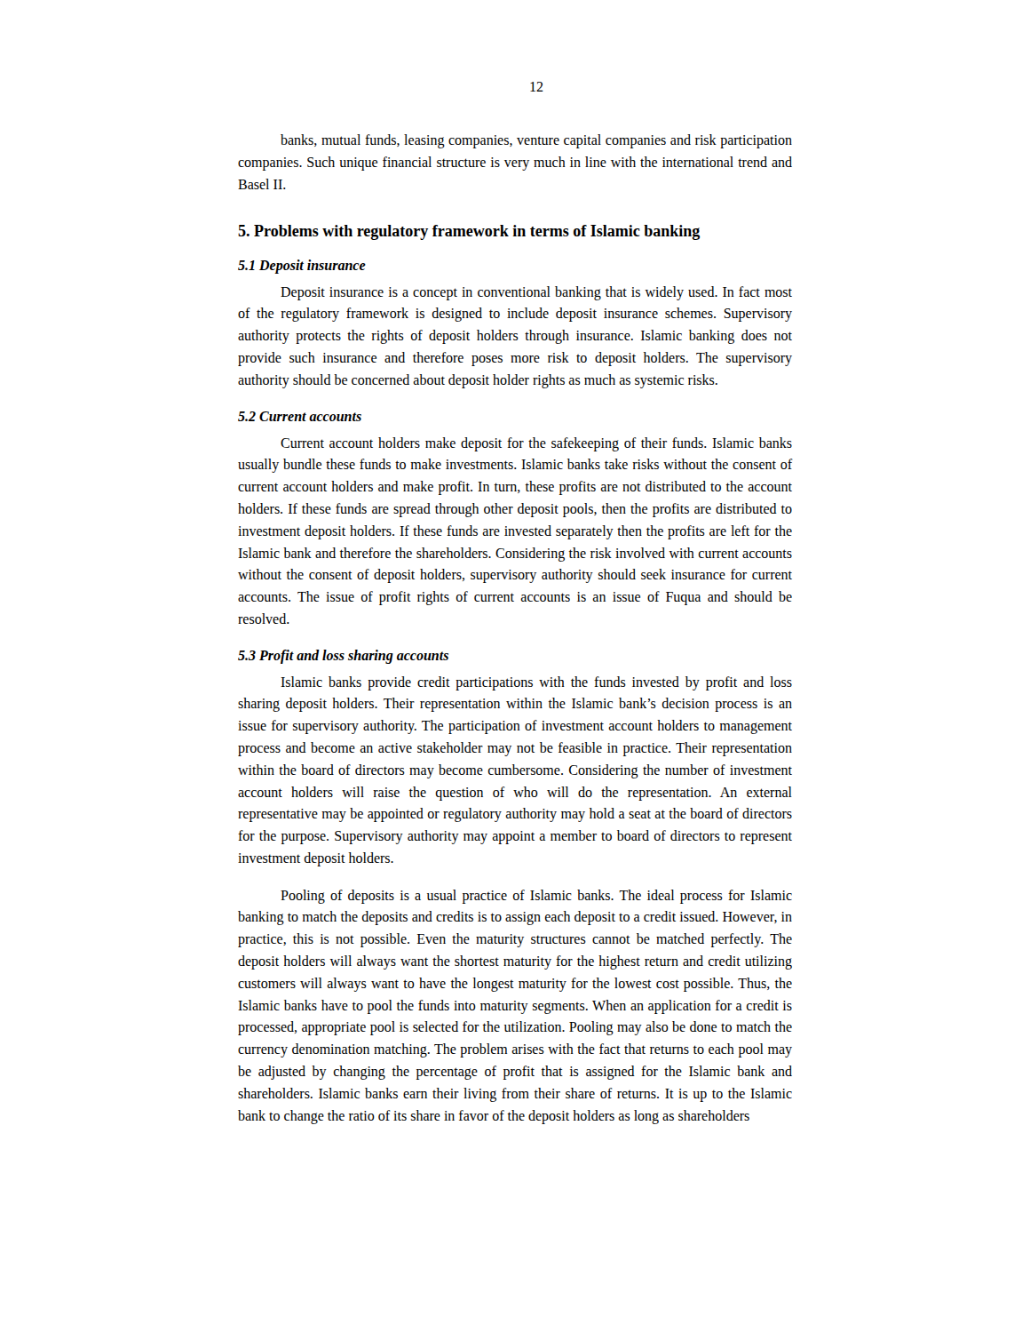12
banks, mutual funds, leasing companies, venture capital companies and risk participation companies. Such unique financial structure is very much in line with the international trend and Basel II.
5. Problems with regulatory framework in terms of Islamic banking
5.1 Deposit insurance
Deposit insurance is a concept in conventional banking that is widely used. In fact most of the regulatory framework is designed to include deposit insurance schemes. Supervisory authority protects the rights of deposit holders through insurance. Islamic banking does not provide such insurance and therefore poses more risk to deposit holders. The supervisory authority should be concerned about deposit holder rights as much as systemic risks.
5.2 Current accounts
Current account holders make deposit for the safekeeping of their funds. Islamic banks usually bundle these funds to make investments. Islamic banks take risks without the consent of current account holders and make profit. In turn, these profits are not distributed to the account holders. If these funds are spread through other deposit pools, then the profits are distributed to investment deposit holders. If these funds are invested separately then the profits are left for the Islamic bank and therefore the shareholders. Considering the risk involved with current accounts without the consent of deposit holders, supervisory authority should seek insurance for current accounts. The issue of profit rights of current accounts is an issue of Fuqua and should be resolved.
5.3 Profit and loss sharing accounts
Islamic banks provide credit participations with the funds invested by profit and loss sharing deposit holders. Their representation within the Islamic bank’s decision process is an issue for supervisory authority. The participation of investment account holders to management process and become an active stakeholder may not be feasible in practice. Their representation within the board of directors may become cumbersome. Considering the number of investment account holders will raise the question of who will do the representation. An external representative may be appointed or regulatory authority may hold a seat at the board of directors for the purpose. Supervisory authority may appoint a member to board of directors to represent investment deposit holders.
Pooling of deposits is a usual practice of Islamic banks. The ideal process for Islamic banking to match the deposits and credits is to assign each deposit to a credit issued. However, in practice, this is not possible. Even the maturity structures cannot be matched perfectly. The deposit holders will always want the shortest maturity for the highest return and credit utilizing customers will always want to have the longest maturity for the lowest cost possible. Thus, the Islamic banks have to pool the funds into maturity segments. When an application for a credit is processed, appropriate pool is selected for the utilization. Pooling may also be done to match the currency denomination matching. The problem arises with the fact that returns to each pool may be adjusted by changing the percentage of profit that is assigned for the Islamic bank and shareholders. Islamic banks earn their living from their share of returns. It is up to the Islamic bank to change the ratio of its share in favor of the deposit holders as long as shareholders